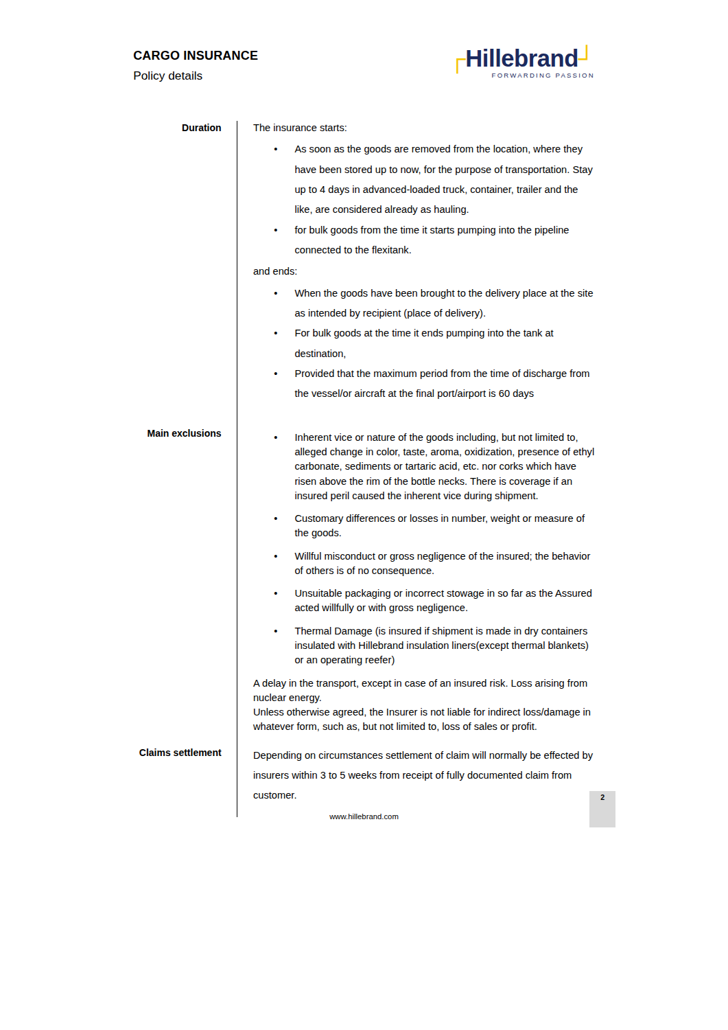CARGO INSURANCE
Policy details
┌Hillebrand┘
FORWARDING PASSION
Duration
The insurance starts:
As soon as the goods are removed from the location, where they have been stored up to now, for the purpose of transportation. Stay up to 4 days in advanced-loaded truck, container, trailer and the like, are considered already as hauling.
for bulk goods from the time it starts pumping into the pipeline connected to the flexitank.
and ends:
When the goods have been brought to the delivery place at the site as intended by recipient (place of delivery).
For bulk goods at the time it ends pumping into the tank at destination,
Provided that the maximum period from the time of discharge from the vessel/or aircraft at the final port/airport is 60 days
Main exclusions
Inherent vice or nature of the goods including, but not limited to, alleged change in color, taste, aroma, oxidization, presence of ethyl carbonate, sediments or tartaric acid, etc. nor corks which have risen above the rim of the bottle necks. There is coverage if an insured peril caused the inherent vice during shipment.
Customary differences or losses in number, weight or measure of the goods.
Willful misconduct or gross negligence of the insured; the behavior of others is of no consequence.
Unsuitable packaging or incorrect stowage in so far as the Assured acted willfully or with gross negligence.
Thermal Damage (is insured if shipment is made in dry containers insulated with Hillebrand insulation liners(except thermal blankets) or an operating reefer)
A delay in the transport, except in case of an insured risk. Loss arising from nuclear energy.
Unless otherwise agreed, the Insurer is not liable for indirect loss/damage in whatever form, such as, but not limited to, loss of sales or profit.
Claims settlement
Depending on circumstances settlement of claim will normally be effected by insurers within 3 to 5 weeks from receipt of fully documented claim from customer.
www.hillebrand.com
2